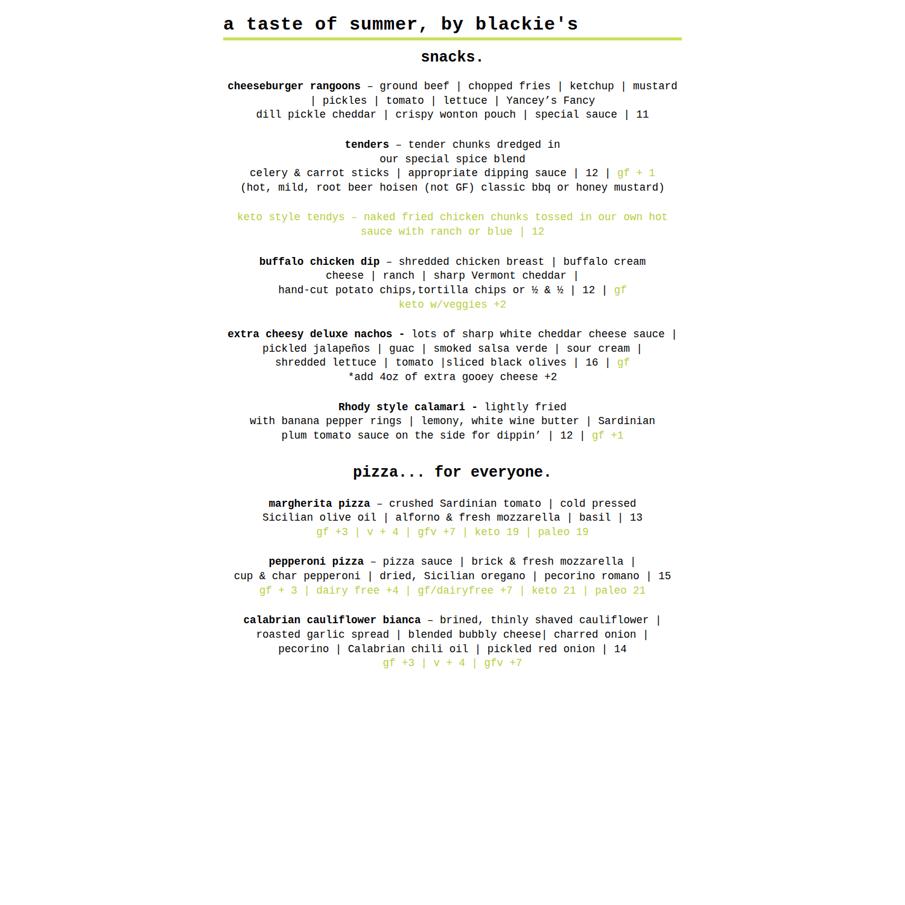a taste of summer, by blackie's
snacks.
cheeseburger rangoons – ground beef | chopped fries | ketchup | mustard | pickles | tomato | lettuce | Yancey’s Fancy
dill pickle cheddar | crispy wonton pouch | special sauce | 11
tenders – tender chunks dredged in
our special spice blend
celery & carrot sticks | appropriate dipping sauce | 12 | gf + 1
(hot, mild, root beer hoisen (not GF) classic bbq or honey mustard)
keto style tendys – naked fried chicken chunks tossed in our own hot
sauce with ranch or blue | 12
buffalo chicken dip – shredded chicken breast | buffalo cream
cheese | ranch | sharp Vermont cheddar |
hand-cut potato chips,tortilla chips or ½ & ½ | 12 | gf keto w/veggies +2
extra cheesy deluxe nachos - lots of sharp white cheddar cheese sauce |
pickled jalapeños | guac | smoked salsa verde | sour cream |
shredded lettuce | tomato |sliced black olives | 16 | gf
*add 4oz of extra gooey cheese +2
Rhody style calamari - lightly fried
with banana pepper rings | lemony, white wine butter | Sardinian
plum tomato sauce on the side for dippin’ | 12 | gf +1
pizza... for everyone.
margherita pizza – crushed Sardinian tomato | cold pressed
Sicilian olive oil | alforno & fresh mozzarella | basil | 13 gf +3 | v + 4 | gfv +7 | keto 19 | paleo 19
pepperoni pizza – pizza sauce | brick & fresh mozzarella |
cup & char pepperoni | dried, Sicilian oregano | pecorino romano | 15 gf + 3 | dairy free +4 | gf/dairyfree +7 | keto 21 | paleo 21
calabrian cauliflower bianca – brined, thinly shaved cauliflower |
roasted garlic spread | blended bubbly cheese| charred onion |
pecorino | Calabrian chili oil | pickled red onion | 14 gf +3 | v + 4 | gfv +7